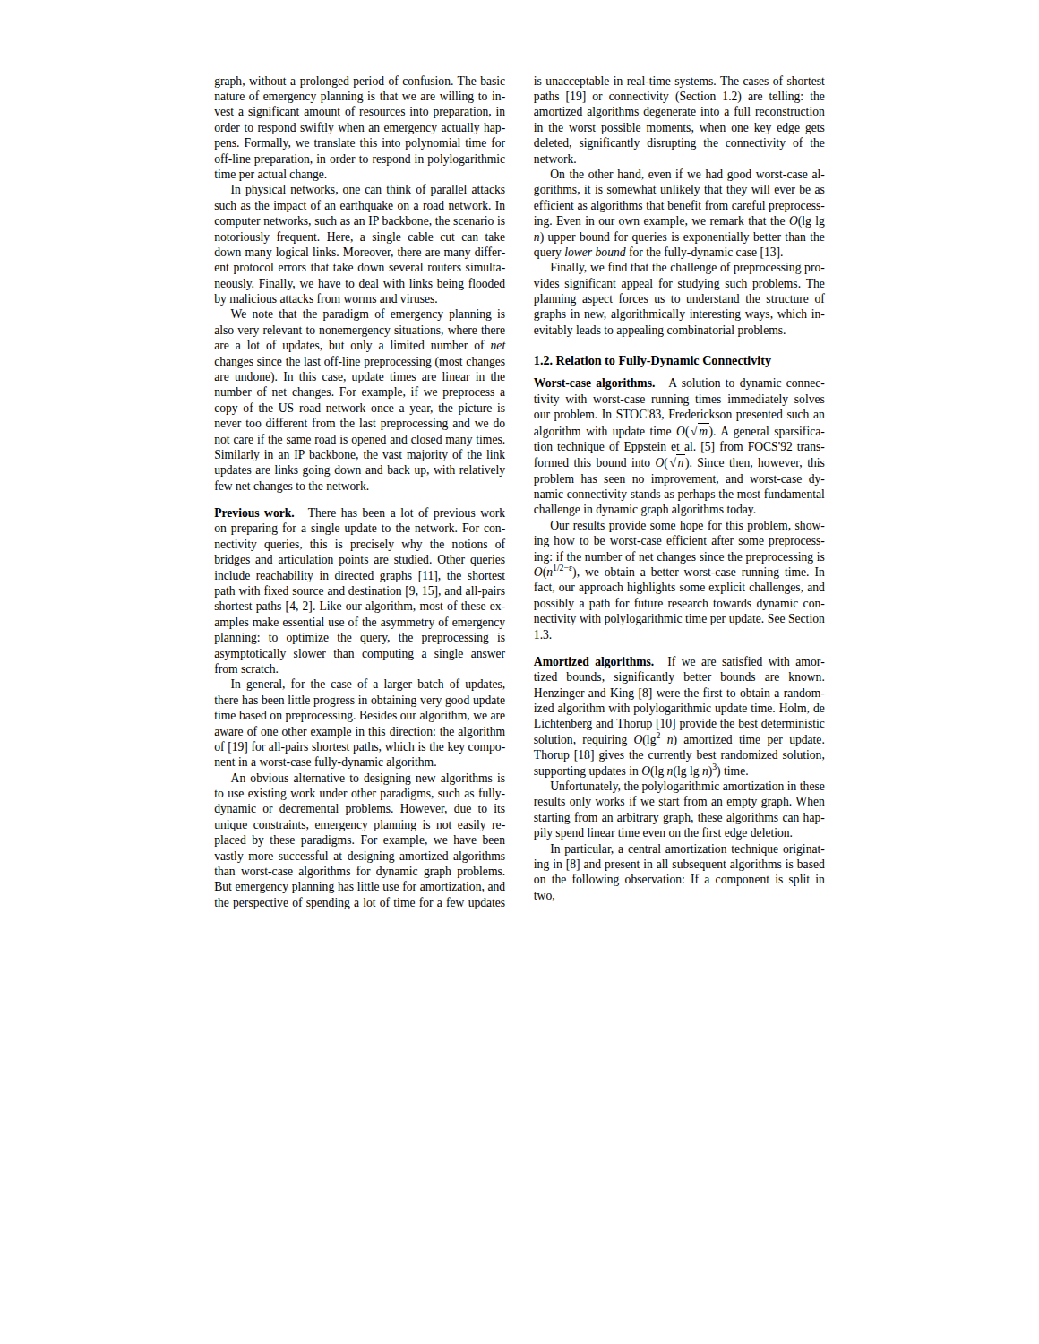graph, without a prolonged period of confusion. The basic nature of emergency planning is that we are willing to invest a significant amount of resources into preparation, in order to respond swiftly when an emergency actually happens. Formally, we translate this into polynomial time for off-line preparation, in order to respond in polylogarithmic time per actual change.
In physical networks, one can think of parallel attacks such as the impact of an earthquake on a road network. In computer networks, such as an IP backbone, the scenario is notoriously frequent. Here, a single cable cut can take down many logical links. Moreover, there are many different protocol errors that take down several routers simultaneously. Finally, we have to deal with links being flooded by malicious attacks from worms and viruses.
We note that the paradigm of emergency planning is also very relevant to nonemergency situations, where there are a lot of updates, but only a limited number of net changes since the last off-line preprocessing (most changes are undone). In this case, update times are linear in the number of net changes. For example, if we preprocess a copy of the US road network once a year, the picture is never too different from the last preprocessing and we do not care if the same road is opened and closed many times. Similarly in an IP backbone, the vast majority of the link updates are links going down and back up, with relatively few net changes to the network.
Previous work. There has been a lot of previous work on preparing for a single update to the network. For connectivity queries, this is precisely why the notions of bridges and articulation points are studied. Other queries include reachability in directed graphs [11], the shortest path with fixed source and destination [9, 15], and all-pairs shortest paths [4, 2]. Like our algorithm, most of these examples make essential use of the asymmetry of emergency planning: to optimize the query, the preprocessing is asymptotically slower than computing a single answer from scratch.
In general, for the case of a larger batch of updates, there has been little progress in obtaining very good update time based on preprocessing. Besides our algorithm, we are aware of one other example in this direction: the algorithm of [19] for all-pairs shortest paths, which is the key component in a worst-case fully-dynamic algorithm.
An obvious alternative to designing new algorithms is to use existing work under other paradigms, such as fully-dynamic or decremental problems. However, due to its unique constraints, emergency planning is not easily replaced by these paradigms. For example, we have been vastly more successful at designing amortized algorithms than worst-case algorithms for dynamic graph problems. But emergency planning has little use for amortization, and the perspective of spending a lot of time for a few updates is unacceptable in real-time systems. The cases of shortest paths [19] or connectivity (Section 1.2) are telling: the amortized algorithms degenerate into a full reconstruction in the worst possible moments, when one key edge gets deleted, significantly disrupting the connectivity of the network.
On the other hand, even if we had good worst-case algorithms, it is somewhat unlikely that they will ever be as efficient as algorithms that benefit from careful preprocessing. Even in our own example, we remark that the O(lg lg n) upper bound for queries is exponentially better than the query lower bound for the fully-dynamic case [13].
Finally, we find that the challenge of preprocessing provides significant appeal for studying such problems. The planning aspect forces us to understand the structure of graphs in new, algorithmically interesting ways, which inevitably leads to appealing combinatorial problems.
1.2. Relation to Fully-Dynamic Connectivity
Worst-case algorithms. A solution to dynamic connectivity with worst-case running times immediately solves our problem. In STOC'83, Frederickson presented such an algorithm with update time O(m). A general sparsification technique of Eppstein et al. [5] from FOCS'92 transformed this bound into O(n). Since then, however, this problem has seen no improvement, and worst-case dynamic connectivity stands as perhaps the most fundamental challenge in dynamic graph algorithms today.
Our results provide some hope for this problem, showing how to be worst-case efficient after some preprocessing: if the number of net changes since the preprocessing is O(n1/2−ε), we obtain a better worst-case running time. In fact, our approach highlights some explicit challenges, and possibly a path for future research towards dynamic connectivity with polylogarithmic time per update. See Section 1.3.
Amortized algorithms. If we are satisfied with amortized bounds, significantly better bounds are known. Henzinger and King [8] were the first to obtain a randomized algorithm with polylogarithmic update time. Holm, de Lichtenberg and Thorup [10] provide the best deterministic solution, requiring O(lg2 n) amortized time per update. Thorup [18] gives the currently best randomized solution, supporting updates in O(lg n(lg lg n)3) time.
Unfortunately, the polylogarithmic amortization in these results only works if we start from an empty graph. When starting from an arbitrary graph, these algorithms can happily spend linear time even on the first edge deletion.
In particular, a central amortization technique originating in [8] and present in all subsequent algorithms is based on the following observation: If a component is split in two,